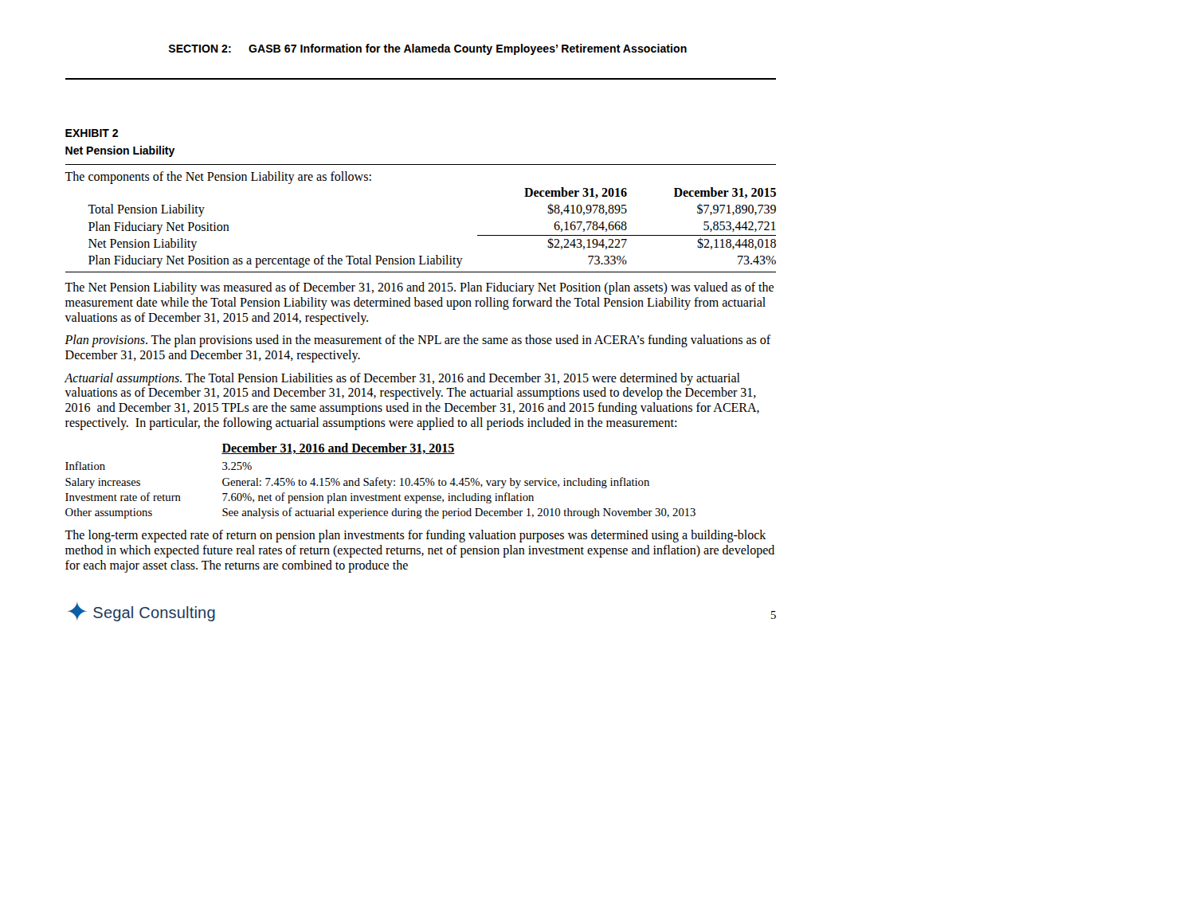SECTION 2: GASB 67 Information for the Alameda County Employees’ Retirement Association
EXHIBIT 2
Net Pension Liability
The components of the Net Pension Liability are as follows:
| | December 31, 2016 | December 31, 2015 |
| --- | --- | --- |
| Total Pension Liability | $8,410,978,895 | $7,971,890,739 |
| Plan Fiduciary Net Position | 6,167,784,668 | 5,853,442,721 |
| Net Pension Liability | $2,243,194,227 | $2,118,448,018 |
| Plan Fiduciary Net Position as a percentage of the Total Pension Liability | 73.33% | 73.43% |
The Net Pension Liability was measured as of December 31, 2016 and 2015. Plan Fiduciary Net Position (plan assets) was valued as of the measurement date while the Total Pension Liability was determined based upon rolling forward the Total Pension Liability from actuarial valuations as of December 31, 2015 and 2014, respectively.
Plan provisions. The plan provisions used in the measurement of the NPL are the same as those used in ACERA’s funding valuations as of December 31, 2015 and December 31, 2014, respectively.
Actuarial assumptions. The Total Pension Liabilities as of December 31, 2016 and December 31, 2015 were determined by actuarial valuations as of December 31, 2015 and December 31, 2014, respectively. The actuarial assumptions used to develop the December 31, 2016 and December 31, 2015 TPLs are the same assumptions used in the December 31, 2016 and 2015 funding valuations for ACERA, respectively. In particular, the following actuarial assumptions were applied to all periods included in the measurement:
December 31, 2016 and December 31, 2015
| Inflation | 3.25% |
| Salary increases | General: 7.45% to 4.15% and Safety: 10.45% to 4.45%, vary by service, including inflation |
| Investment rate of return | 7.60%, net of pension plan investment expense, including inflation |
| Other assumptions | See analysis of actuarial experience during the period December 1, 2010 through November 30, 2013 |
The long-term expected rate of return on pension plan investments for funding valuation purposes was determined using a building-block method in which expected future real rates of return (expected returns, net of pension plan investment expense and inflation) are developed for each major asset class. The returns are combined to produce the
✦ Segal Consulting
5